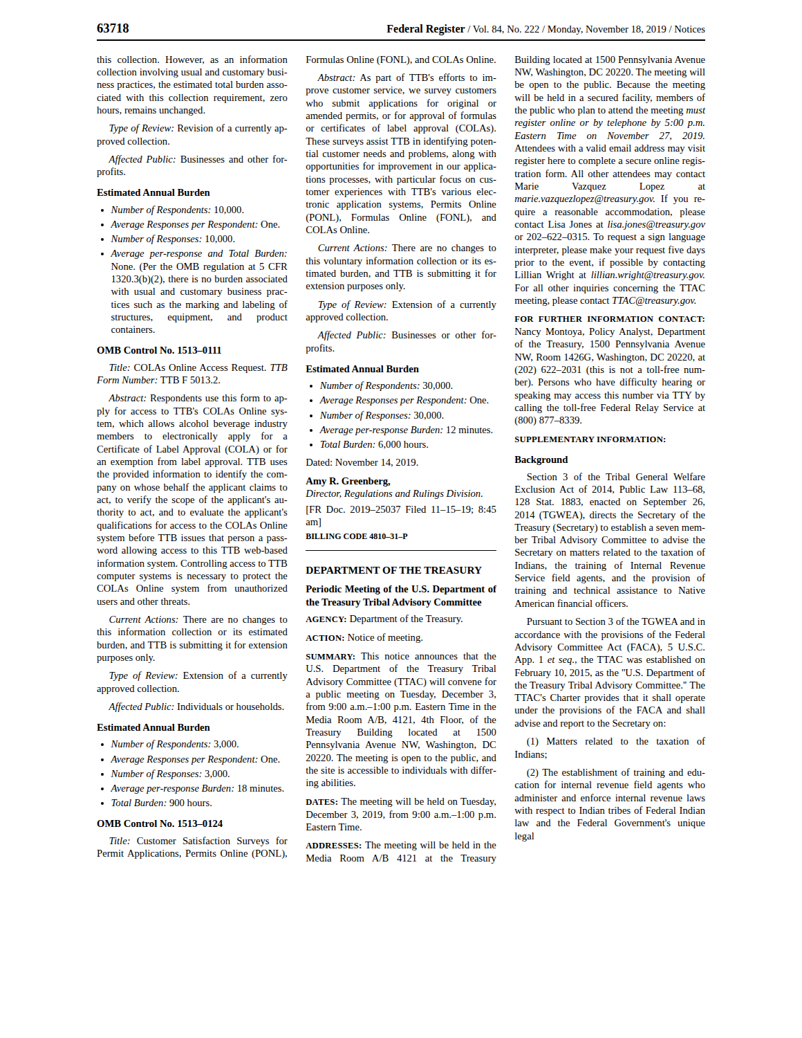63718
Federal Register / Vol. 84, No. 222 / Monday, November 18, 2019 / Notices
this collection. However, as an information collection involving usual and customary business practices, the estimated total burden associated with this collection requirement, zero hours, remains unchanged.
Type of Review: Revision of a currently approved collection.
Affected Public: Businesses and other for-profits.
Estimated Annual Burden
Number of Respondents: 10,000.
Average Responses per Respondent: One.
Number of Responses: 10,000.
Average per-response and Total Burden: None. (Per the OMB regulation at 5 CFR 1320.3(b)(2), there is no burden associated with usual and customary business practices such as the marking and labeling of structures, equipment, and product containers.
OMB Control No. 1513–0111
Title: COLAs Online Access Request. TTB Form Number: TTB F 5013.2.
Abstract: Respondents use this form to apply for access to TTB's COLAs Online system, which allows alcohol beverage industry members to electronically apply for a Certificate of Label Approval (COLA) or for an exemption from label approval. TTB uses the provided information to identify the company on whose behalf the applicant claims to act, to verify the scope of the applicant's authority to act, and to evaluate the applicant's qualifications for access to the COLAs Online system before TTB issues that person a password allowing access to this TTB web-based information system. Controlling access to TTB computer systems is necessary to protect the COLAs Online system from unauthorized users and other threats.
Current Actions: There are no changes to this information collection or its estimated burden, and TTB is submitting it for extension purposes only.
Type of Review: Extension of a currently approved collection.
Affected Public: Individuals or households.
Estimated Annual Burden
Number of Respondents: 3,000.
Average Responses per Respondent: One.
Number of Responses: 3,000.
Average per-response Burden: 18 minutes.
Total Burden: 900 hours.
OMB Control No. 1513–0124
Title: Customer Satisfaction Surveys for Permit Applications, Permits Online (PONL), Formulas Online (FONL), and COLAs Online.
Abstract: As part of TTB's efforts to improve customer service, we survey customers who submit applications for original or amended permits, or for approval of formulas or certificates of label approval (COLAs). These surveys assist TTB in identifying potential customer needs and problems, along with opportunities for improvement in our applications processes, with particular focus on customer experiences with TTB's various electronic application systems, Permits Online (PONL), Formulas Online (FONL), and COLAs Online.
Current Actions: There are no changes to this voluntary information collection or its estimated burden, and TTB is submitting it for extension purposes only.
Type of Review: Extension of a currently approved collection.
Affected Public: Businesses or other for-profits.
Estimated Annual Burden
Number of Respondents: 30,000.
Average Responses per Respondent: One.
Number of Responses: 30,000.
Average per-response Burden: 12 minutes.
Total Burden: 6,000 hours.
Dated: November 14, 2019.
Amy R. Greenberg,
Director, Regulations and Rulings Division.
[FR Doc. 2019–25037 Filed 11–15–19; 8:45 am]
BILLING CODE 4810–31–P
DEPARTMENT OF THE TREASURY
Periodic Meeting of the U.S. Department of the Treasury Tribal Advisory Committee
AGENCY: Department of the Treasury.
ACTION: Notice of meeting.
SUMMARY: This notice announces that the U.S. Department of the Treasury Tribal Advisory Committee (TTAC) will convene for a public meeting on Tuesday, December 3, from 9:00 a.m.–1:00 p.m. Eastern Time in the Media Room A/B, 4121, 4th Floor, of the Treasury Building located at 1500 Pennsylvania Avenue NW, Washington, DC 20220. The meeting is open to the public, and the site is accessible to individuals with differing abilities.
DATES: The meeting will be held on Tuesday, December 3, 2019, from 9:00 a.m.–1:00 p.m. Eastern Time.
ADDRESSES: The meeting will be held in the Media Room A/B 4121 at the Treasury Building located at 1500 Pennsylvania Avenue NW, Washington, DC 20220. The meeting will be open to the public. Because the meeting will be held in a secured facility, members of the public who plan to attend the meeting must register online or by telephone by 5:00 p.m. Eastern Time on November 27, 2019. Attendees with a valid email address may visit register here to complete a secure online registration form. All other attendees may contact Marie Vazquez Lopez at marie.vazquezlopez@treasury.gov. If you require a reasonable accommodation, please contact Lisa Jones at lisa.jones@treasury.gov or 202–622–0315. To request a sign language interpreter, please make your request five days prior to the event, if possible by contacting Lillian Wright at lillian.wright@treasury.gov. For all other inquiries concerning the TTAC meeting, please contact TTAC@treasury.gov.
FOR FURTHER INFORMATION CONTACT: Nancy Montoya, Policy Analyst, Department of the Treasury, 1500 Pennsylvania Avenue NW, Room 1426G, Washington, DC 20220, at (202) 622–2031 (this is not a toll-free number). Persons who have difficulty hearing or speaking may access this number via TTY by calling the toll-free Federal Relay Service at (800) 877–8339.
SUPPLEMENTARY INFORMATION:
Background
Section 3 of the Tribal General Welfare Exclusion Act of 2014, Public Law 113–68, 128 Stat. 1883, enacted on September 26, 2014 (TGWEA), directs the Secretary of the Treasury (Secretary) to establish a seven member Tribal Advisory Committee to advise the Secretary on matters related to the taxation of Indians, the training of Internal Revenue Service field agents, and the provision of training and technical assistance to Native American financial officers.
Pursuant to Section 3 of the TGWEA and in accordance with the provisions of the Federal Advisory Committee Act (FACA), 5 U.S.C. App. 1 et seq., the TTAC was established on February 10, 2015, as the ''U.S. Department of the Treasury Tribal Advisory Committee.'' The TTAC's Charter provides that it shall operate under the provisions of the FACA and shall advise and report to the Secretary on:
(1) Matters related to the taxation of Indians;
(2) The establishment of training and education for internal revenue field agents who administer and enforce internal revenue laws with respect to Indian tribes of Federal Indian law and the Federal Government's unique legal